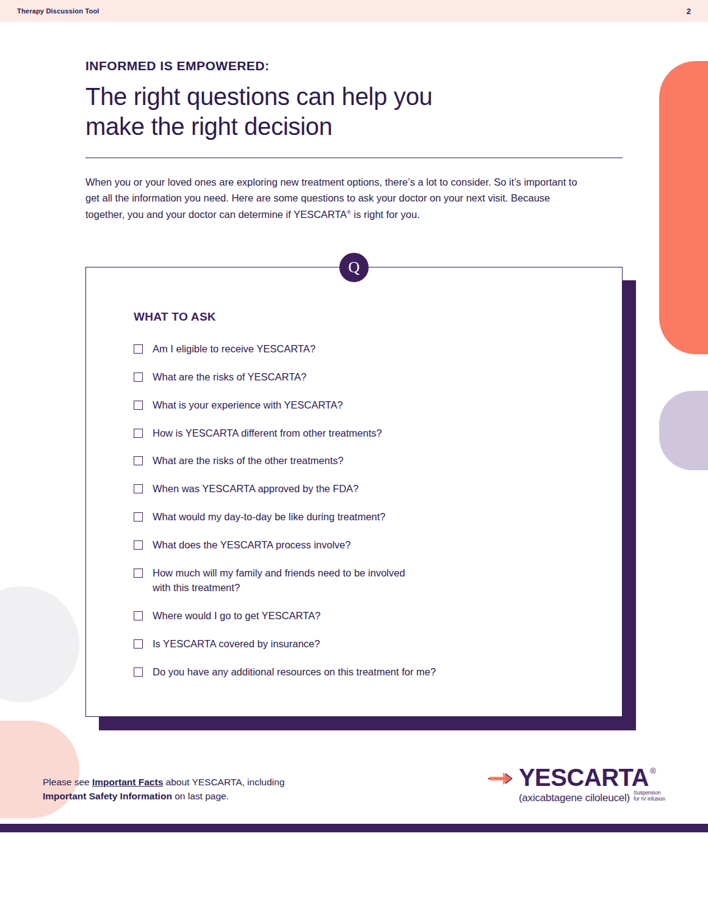Therapy Discussion Tool
2
INFORMED IS EMPOWERED:
The right questions can help you
make the right decision
When you or your loved ones are exploring new treatment options, there’s a lot to consider. So it’s important to get all the information you need. Here are some questions to ask your doctor on your next visit. Because together, you and your doctor can determine if YESCARTA® is right for you.
Q
WHAT TO ASK
Am I eligible to receive YESCARTA?
What are the risks of YESCARTA?
What is your experience with YESCARTA?
How is YESCARTA different from other treatments?
What are the risks of the other treatments?
When was YESCARTA approved by the FDA?
What would my day-to-day be like during treatment?
What does the YESCARTA process involve?
How much will my family and friends need to be involved
with this treatment?
Where would I go to get YESCARTA?
Is YESCARTA covered by insurance?
Do you have any additional resources on this treatment for me?
Please see Important Facts about YESCARTA, including
Important Safety Information on last page.
YESCARTA®
(axicabtagene ciloleucel) Suspension
for IV infusion